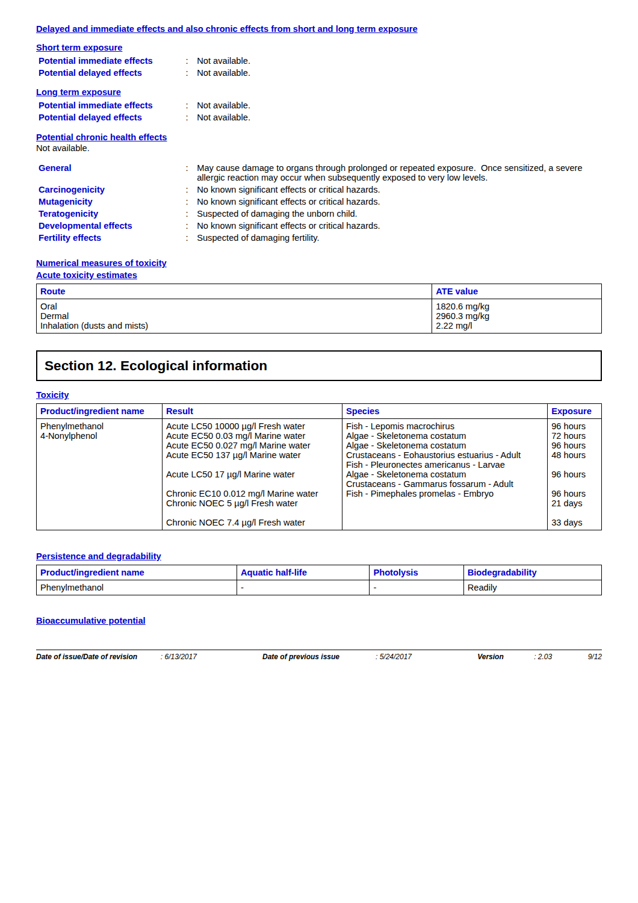Delayed and immediate effects and also chronic effects from short and long term exposure
Short term exposure
| Potential immediate effects | : | Not available. |
| Potential delayed effects | : | Not available. |
Long term exposure
| Potential immediate effects | : | Not available. |
| Potential delayed effects | : | Not available. |
Potential chronic health effects
Not available.
| General | : | May cause damage to organs through prolonged or repeated exposure. Once sensitized, a severe allergic reaction may occur when subsequently exposed to very low levels. |
| Carcinogenicity | : | No known significant effects or critical hazards. |
| Mutagenicity | : | No known significant effects or critical hazards. |
| Teratogenicity | : | Suspected of damaging the unborn child. |
| Developmental effects | : | No known significant effects or critical hazards. |
| Fertility effects | : | Suspected of damaging fertility. |
Numerical measures of toxicity
Acute toxicity estimates
| Route | ATE value |
| --- | --- |
| Oral Dermal Inhalation (dusts and mists) | 1820.6 mg/kg 2960.3 mg/kg 2.22 mg/l |
Section 12. Ecological information
Toxicity
| Product/ingredient name | Result | Species | Exposure |
| --- | --- | --- | --- |
| Phenylmethanol 4-Nonylphenol | Acute LC50 10000 µg/l Fresh water Acute EC50 0.03 mg/l Marine water Acute EC50 0.027 mg/l Marine water Acute EC50 137 µg/l Marine water Acute LC50 17 µg/l Marine water Chronic EC10 0.012 mg/l Marine water Chronic NOEC 5 µg/l Fresh water Chronic NOEC 7.4 µg/l Fresh water | Fish - Lepomis macrochirus Algae - Skeletonema costatum Algae - Skeletonema costatum Crustaceans - Eohaustorius estuarius - Adult Fish - Pleuronectes americanus - Larvae Algae - Skeletonema costatum Crustaceans - Gammarus fossarum - Adult Fish - Pimephales promelas - Embryo | 96 hours 72 hours 96 hours 48 hours 96 hours 96 hours 21 days 33 days |
Persistence and degradability
| Product/ingredient name | Aquatic half-life | Photolysis | Biodegradability |
| --- | --- | --- | --- |
| Phenylmethanol | - | - | Readily |
Bioaccumulative potential
| Date of issue/Date of revision | : 6/13/2017 | Date of previous issue | : 5/24/2017 | Version | : 2.03 | 9/12 |